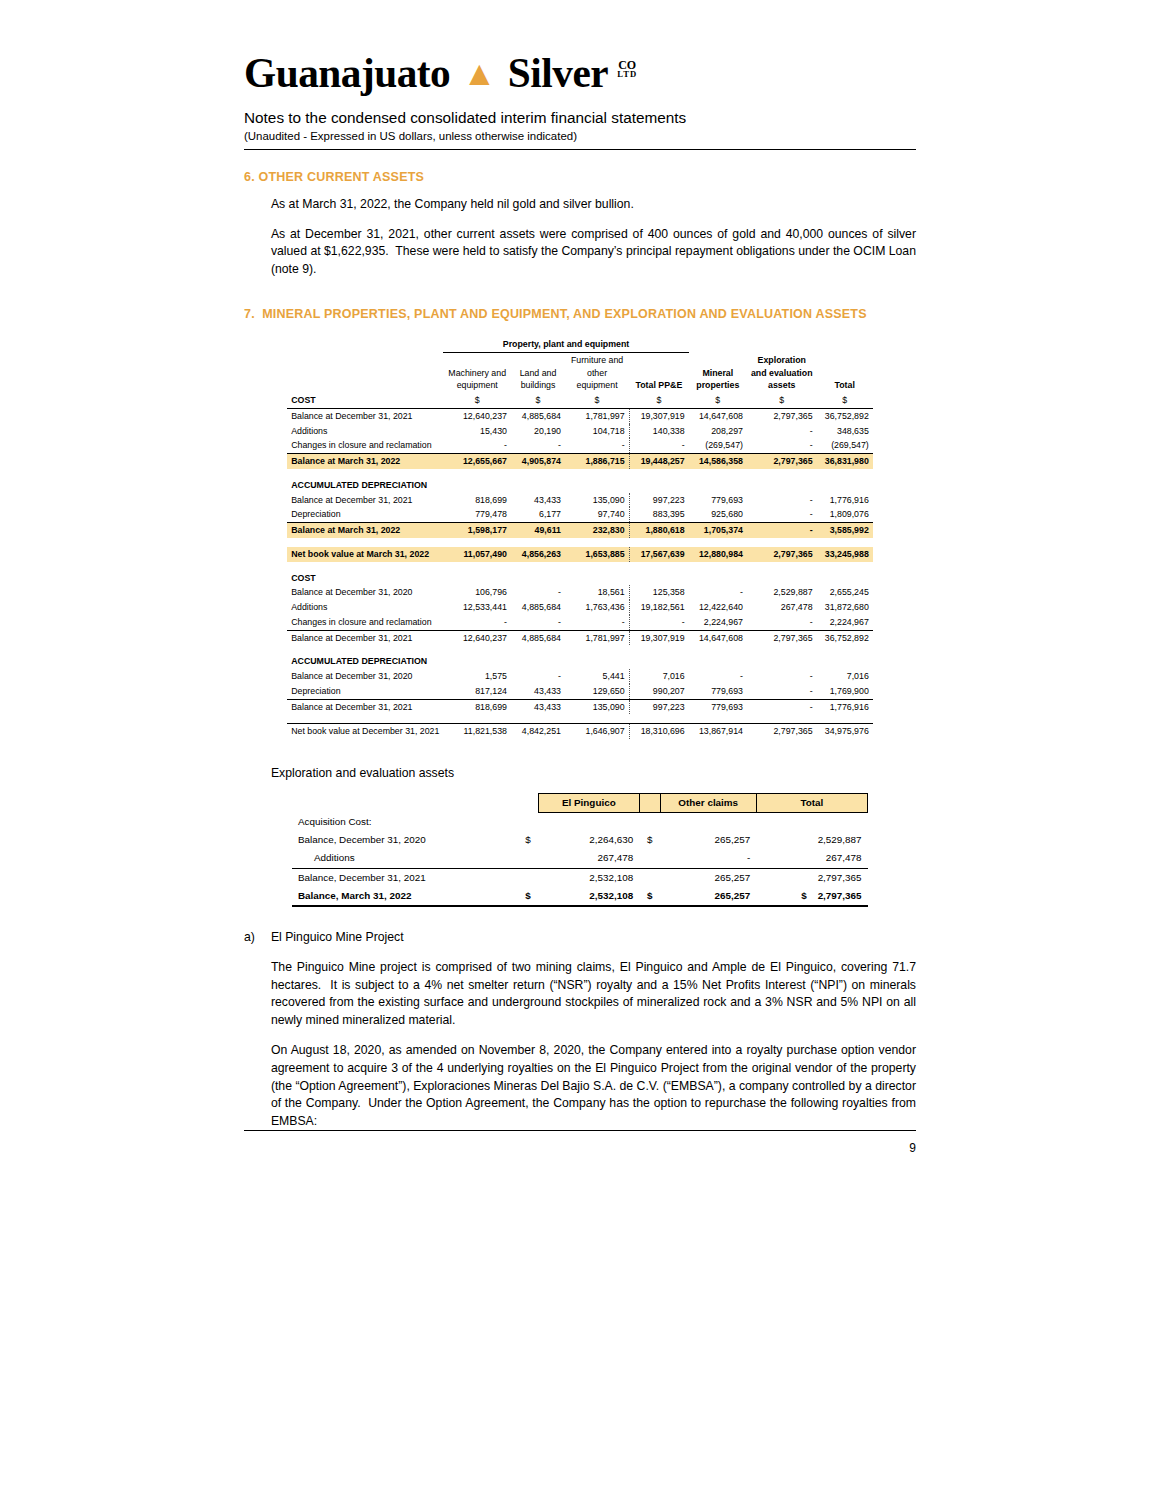Guanajuato ▲ Silver COLTD
Notes to the condensed consolidated interim financial statements
(Unaudited - Expressed in US dollars, unless otherwise indicated)
6. OTHER CURRENT ASSETS
As at March 31, 2022, the Company held nil gold and silver bullion.
As at December 31, 2021, other current assets were comprised of 400 ounces of gold and 40,000 ounces of silver valued at $1,622,935. These were held to satisfy the Company’s principal repayment obligations under the OCIM Loan (note 9).
7. MINERAL PROPERTIES, PLANT AND EQUIPMENT, AND EXPLORATION AND EVALUATION ASSETS
| | Property, plant and equipment | | | |
| | Machinery and equipment | Land and buildings | Furniture and other equipment | Total PP&E | Mineral properties | Exploration and evaluation assets | Total |
| COST | $ | $ | $ | $ | $ | $ | $ |
| Balance at December 31, 2021 | 12,640,237 | 4,885,684 | 1,781,997 | 19,307,919 | 14,647,608 | 2,797,365 | 36,752,892 |
| Additions | 15,430 | 20,190 | 104,718 | 140,338 | 208,297 | - | 348,635 |
| Changes in closure and reclamation | - | - | - | - | (269,547) | - | (269,547) |
| Balance at March 31, 2022 | 12,655,667 | 4,905,874 | 1,886,715 | 19,448,257 | 14,586,358 | 2,797,365 | 36,831,980 |
| ACCUMULATED DEPRECIATION | |
| Balance at December 31, 2021 | 818,699 | 43,433 | 135,090 | 997,223 | 779,693 | - | 1,776,916 |
| Depreciation | 779,478 | 6,177 | 97,740 | 883,395 | 925,680 | - | 1,809,076 |
| Balance at March 31, 2022 | 1,598,177 | 49,611 | 232,830 | 1,880,618 | 1,705,374 | - | 3,585,992 |
| Net book value at March 31, 2022 | 11,057,490 | 4,856,263 | 1,653,885 | 17,567,639 | 12,880,984 | 2,797,365 | 33,245,988 |
| COST | |
| Balance at December 31, 2020 | 106,796 | - | 18,561 | 125,358 | - | 2,529,887 | 2,655,245 |
| Additions | 12,533,441 | 4,885,684 | 1,763,436 | 19,182,561 | 12,422,640 | 267,478 | 31,872,680 |
| Changes in closure and reclamation | - | - | - | - | 2,224,967 | - | 2,224,967 |
| Balance at December 31, 2021 | 12,640,237 | 4,885,684 | 1,781,997 | 19,307,919 | 14,647,608 | 2,797,365 | 36,752,892 |
| ACCUMULATED DEPRECIATION | |
| Balance at December 31, 2020 | 1,575 | - | 5,441 | 7,016 | - | - | 7,016 |
| Depreciation | 817,124 | 43,433 | 129,650 | 990,207 | 779,693 | - | 1,769,900 |
| Balance at December 31, 2021 | 818,699 | 43,433 | 135,090 | 997,223 | 779,693 | - | 1,776,916 |
| Net book value at December 31, 2021 | 11,821,538 | 4,842,251 | 1,646,907 | 18,310,696 | 13,867,914 | 2,797,365 | 34,975,976 |
Exploration and evaluation assets
| | | El Pinguico | | Other claims | Total |
| Acquisition Cost: | | | | | |
| Balance, December 31, 2020 | $ | 2,264,630 | $ | 265,257 | 2,529,887 |
| Additions | | 267,478 | | - | 267,478 |
| Balance, December 31, 2021 | | 2,532,108 | | 265,257 | 2,797,365 |
| Balance, March 31, 2022 | $ | 2,532,108 | $ | 265,257 | $ 2,797,365 |
a)
El Pinguico Mine Project
The Pinguico Mine project is comprised of two mining claims, El Pinguico and Ample de El Pinguico, covering 71.7 hectares. It is subject to a 4% net smelter return (“NSR”) royalty and a 15% Net Profits Interest (“NPI”) on minerals recovered from the existing surface and underground stockpiles of mineralized rock and a 3% NSR and 5% NPI on all newly mined mineralized material.
On August 18, 2020, as amended on November 8, 2020, the Company entered into a royalty purchase option vendor agreement to acquire 3 of the 4 underlying royalties on the El Pinguico Project from the original vendor of the property (the “Option Agreement”), Exploraciones Mineras Del Bajio S.A. de C.V. (“EMBSA”), a company controlled by a director of the Company. Under the Option Agreement, the Company has the option to repurchase the following royalties from EMBSA:
9